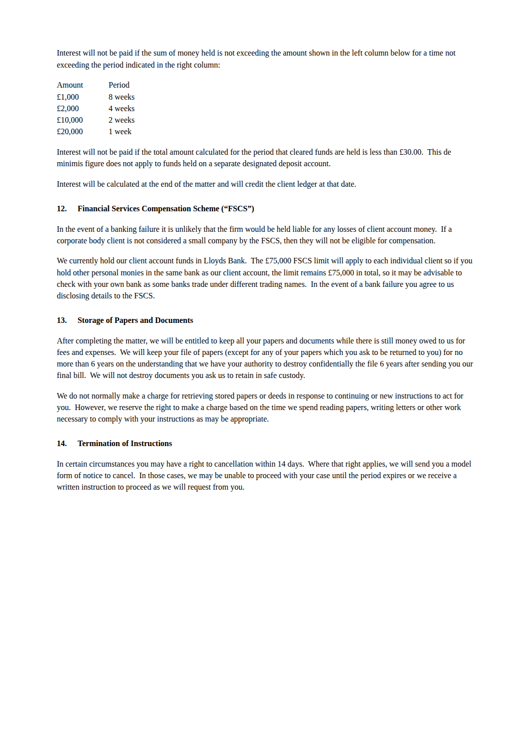Interest will not be paid if the sum of money held is not exceeding the amount shown in the left column below for a time not exceeding the period indicated in the right column:
| Amount | Period |
| --- | --- |
| £1,000 | 8 weeks |
| £2,000 | 4 weeks |
| £10,000 | 2 weeks |
| £20,000 | 1 week |
Interest will not be paid if the total amount calculated for the period that cleared funds are held is less than £30.00. This de minimis figure does not apply to funds held on a separate designated deposit account.
Interest will be calculated at the end of the matter and will credit the client ledger at that date.
12. Financial Services Compensation Scheme (“FSCS”)
In the event of a banking failure it is unlikely that the firm would be held liable for any losses of client account money. If a corporate body client is not considered a small company by the FSCS, then they will not be eligible for compensation.
We currently hold our client account funds in Lloyds Bank. The £75,000 FSCS limit will apply to each individual client so if you hold other personal monies in the same bank as our client account, the limit remains £75,000 in total, so it may be advisable to check with your own bank as some banks trade under different trading names. In the event of a bank failure you agree to us disclosing details to the FSCS.
13. Storage of Papers and Documents
After completing the matter, we will be entitled to keep all your papers and documents while there is still money owed to us for fees and expenses. We will keep your file of papers (except for any of your papers which you ask to be returned to you) for no more than 6 years on the understanding that we have your authority to destroy confidentially the file 6 years after sending you our final bill. We will not destroy documents you ask us to retain in safe custody.
We do not normally make a charge for retrieving stored papers or deeds in response to continuing or new instructions to act for you. However, we reserve the right to make a charge based on the time we spend reading papers, writing letters or other work necessary to comply with your instructions as may be appropriate.
14. Termination of Instructions
In certain circumstances you may have a right to cancellation within 14 days. Where that right applies, we will send you a model form of notice to cancel. In those cases, we may be unable to proceed with your case until the period expires or we receive a written instruction to proceed as we will request from you.